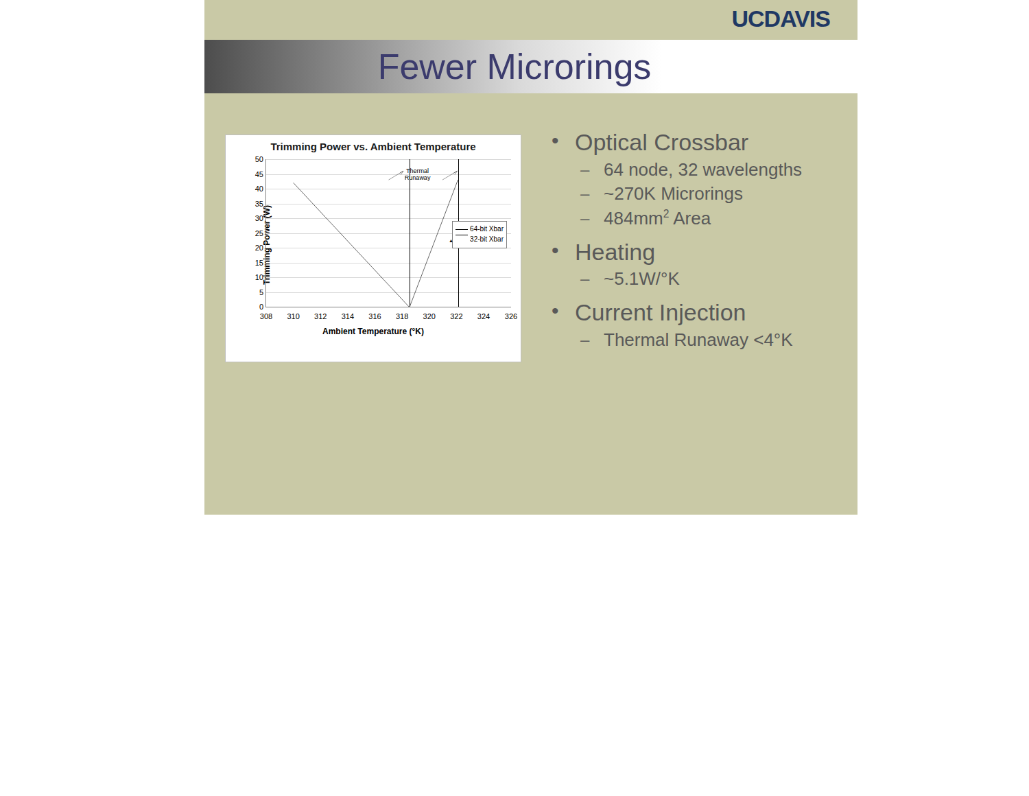UC DAVIS
Fewer Microrings
Trimming Power vs. Ambient Temperature
Trimming Power (W)
Ambient Temperature (°K)
50
45
40
35
30
25
20
15
10
5
0
308
310
312
314
316
318
320
322
324
326
Thermal
Runaway
64-bit Xbar
32-bit Xbar
Optical Crossbar
64 node, 32 wavelengths
~270K Microrings
484mm2 Area
Heating
~5.1W/°K
Current Injection
Thermal Runaway <4°K